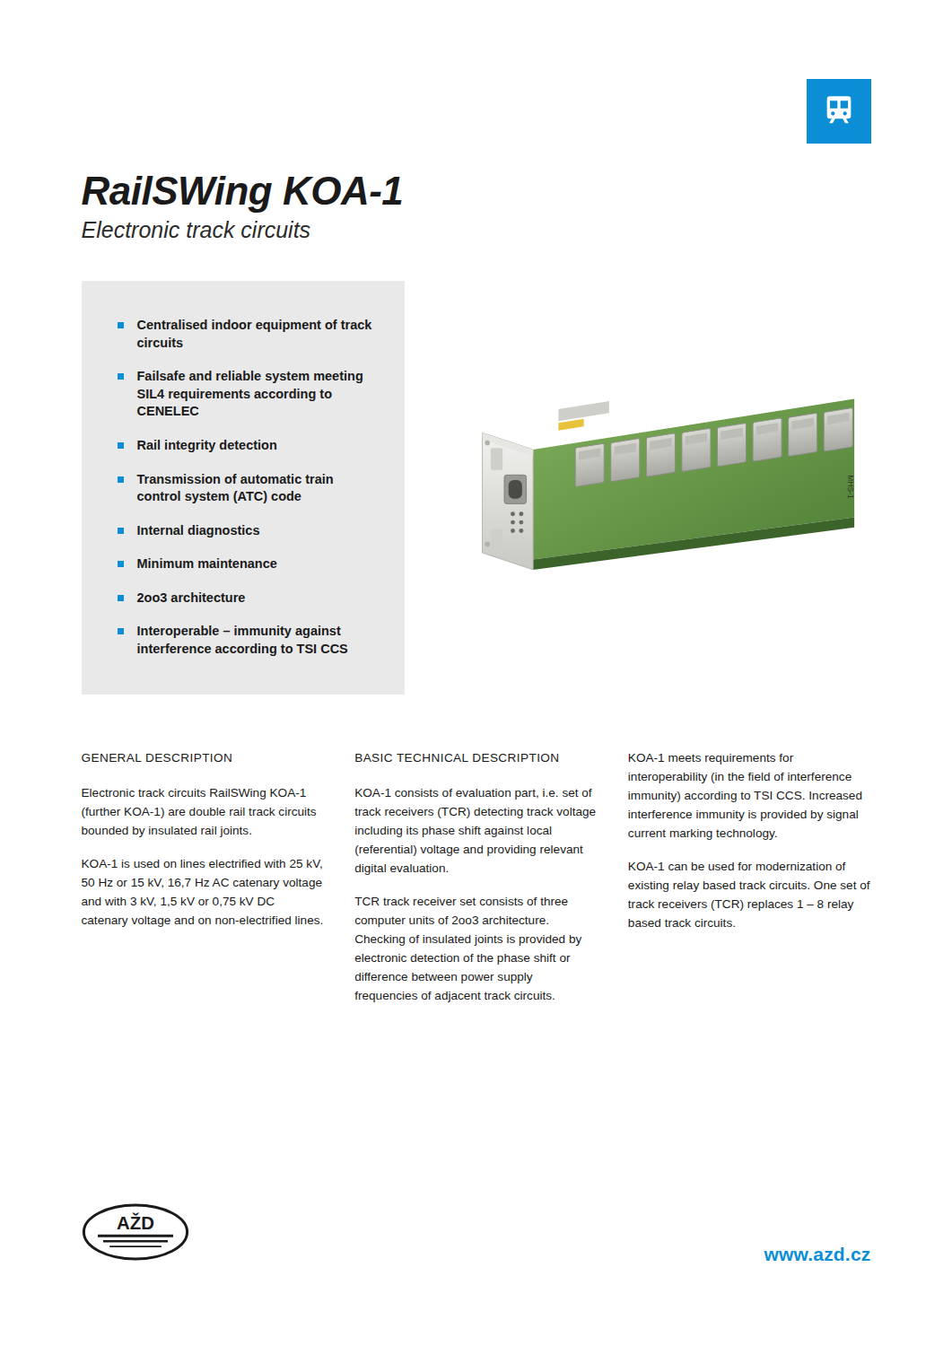RailSWing KOA-1
Electronic track circuits
Centralised indoor equipment of track circuits
Failsafe and reliable system meeting SIL4 requirements according to CENELEC
Rail integrity detection
Transmission of automatic train control system (ATC) code
Internal diagnostics
Minimum maintenance
2oo3 architecture
Interoperable – immunity against interference according to TSI CCS
MHS-1
General description
Electronic track circuits RailSWing KOA-1 (further KOA-1) are double rail track circuits bounded by insulated rail joints.
KOA-1 is used on lines electrified with 25 kV, 50 Hz or 15 kV, 16,7 Hz AC catenary voltage and with 3 kV, 1,5 kV or 0,75 kV DC catenary voltage and on non-electrified lines.
Basic technical description
KOA-1 consists of evaluation part, i.e. set of track receivers (TCR) detecting track voltage including its phase shift against local (referential) voltage and providing relevant digital evaluation.
TCR track receiver set consists of three computer units of 2oo3 architecture. Checking of insulated joints is provided by electronic detection of the phase shift or difference between power supply frequencies of adjacent track circuits.
KOA-1 meets requirements for interoperability (in the field of interference immunity) according to TSI CCS. Increased interference immunity is provided by signal current marking technology.
KOA-1 can be used for modernization of existing relay based track circuits. One set of track receivers (TCR) replaces 1 – 8 relay based track circuits.
AŽD
www.azd.cz